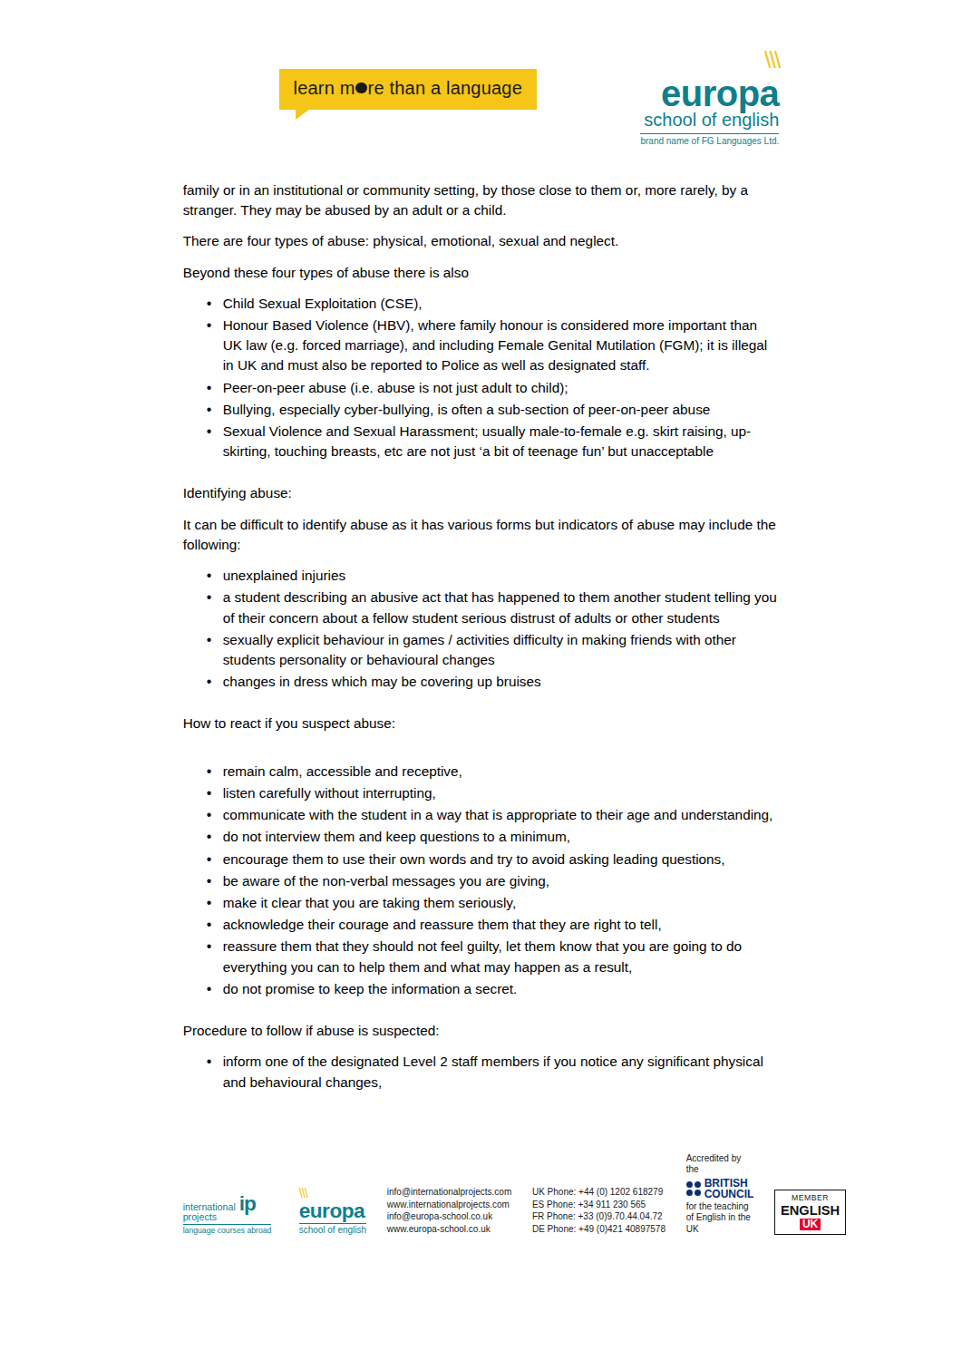learn m re than a language
\\\
europa
school of english
brand name of FG Languages Ltd.
family or in an institutional or community setting, by those close to them or, more rarely, by a stranger. They may be abused by an adult or a child.
There are four types of abuse: physical, emotional, sexual and neglect.
Beyond these four types of abuse there is also
Child Sexual Exploitation (CSE),
Honour Based Violence (HBV), where family honour is considered more important than UK law (e.g. forced marriage), and including Female Genital Mutilation (FGM); it is illegal in UK and must also be reported to Police as well as designated staff.
Peer-on-peer abuse (i.e. abuse is not just adult to child);
Bullying, especially cyber-bullying, is often a sub-section of peer-on-peer abuse
Sexual Violence and Sexual Harassment; usually male-to-female e.g. skirt raising, up-skirting, touching breasts, etc are not just ‘a bit of teenage fun’ but unacceptable
Identifying abuse:
It can be difficult to identify abuse as it has various forms but indicators of abuse may include the following:
unexplained injuries
a student describing an abusive act that has happened to them another student telling you of their concern about a fellow student serious distrust of adults or other students
sexually explicit behaviour in games / activities difficulty in making friends with other students personality or behavioural changes
changes in dress which may be covering up bruises
How to react if you suspect abuse:
remain calm, accessible and receptive,
listen carefully without interrupting,
communicate with the student in a way that is appropriate to their age and understanding,
do not interview them and keep questions to a minimum,
encourage them to use their own words and try to avoid asking leading questions,
be aware of the non-verbal messages you are giving,
make it clear that you are taking them seriously,
acknowledge their courage and reassure them that they are right to tell,
reassure them that they should not feel guilty, let them know that you are going to do everything you can to help them and what may happen as a result,
do not promise to keep the information a secret.
Procedure to follow if abuse is suspected:
inform one of the designated Level 2 staff members if you notice any significant physical and behavioural changes,
international
projects
ip
language courses abroad
\\\
europa
school of english
info@internationalprojects.com
www.internationalprojects.com
info@europa-school.co.uk
www.europa-school.co.uk
UK Phone: +44 (0) 1202 618279
ES Phone: +34 911 230 565
FR Phone: +33 (0)9.70.44.04.72
DE Phone: +49 (0)421 40897578
Accredited by the
BRITISH
COUNCIL
for the teaching
of English in the UK
MEMBER
ENGLISH
UK